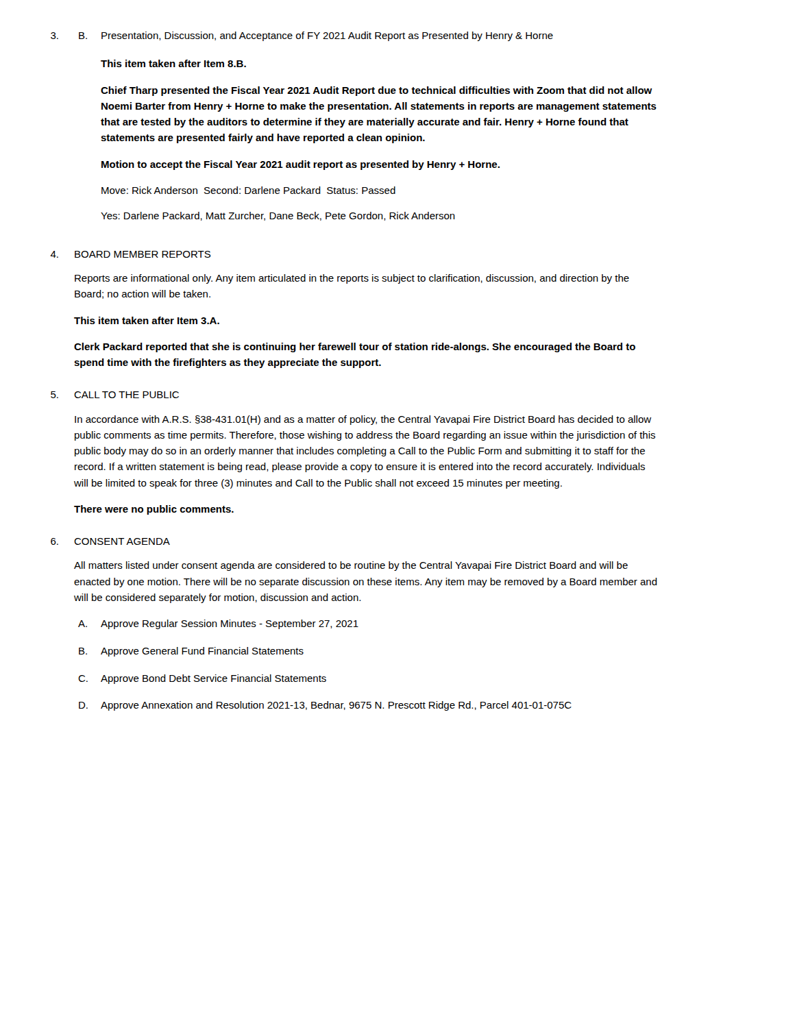3.
Presentation, Discussion, and Acceptance of FY 2021 Audit Report as Presented by Henry & Horne
This item taken after Item 8.B.
Chief Tharp presented the Fiscal Year 2021 Audit Report due to technical difficulties with Zoom that did not allow Noemi Barter from Henry + Horne to make the presentation. All statements in reports are management statements that are tested by the auditors to determine if they are materially accurate and fair. Henry + Horne found that statements are presented fairly and have reported a clean opinion.
Motion to accept the Fiscal Year 2021 audit report as presented by Henry + Horne.
Move: Rick Anderson Second: Darlene Packard Status: Passed
Yes: Darlene Packard, Matt Zurcher, Dane Beck, Pete Gordon, Rick Anderson
Board Member Reports
Reports are informational only. Any item articulated in the reports is subject to clarification, discussion, and direction by the Board; no action will be taken.
This item taken after Item 3.A.
Clerk Packard reported that she is continuing her farewell tour of station ride-alongs. She encouraged the Board to spend time with the firefighters as they appreciate the support.
Call to the Public
In accordance with A.R.S. §38-431.01(H) and as a matter of policy, the Central Yavapai Fire District Board has decided to allow public comments as time permits. Therefore, those wishing to address the Board regarding an issue within the jurisdiction of this public body may do so in an orderly manner that includes completing a Call to the Public Form and submitting it to staff for the record. If a written statement is being read, please provide a copy to ensure it is entered into the record accurately. Individuals will be limited to speak for three (3) minutes and Call to the Public shall not exceed 15 minutes per meeting.
There were no public comments.
Consent Agenda
All matters listed under consent agenda are considered to be routine by the Central Yavapai Fire District Board and will be enacted by one motion. There will be no separate discussion on these items. Any item may be removed by a Board member and will be considered separately for motion, discussion and action.
Approve Regular Session Minutes - September 27, 2021
Approve General Fund Financial Statements
Approve Bond Debt Service Financial Statements
Approve Annexation and Resolution 2021-13, Bednar, 9675 N. Prescott Ridge Rd., Parcel 401-01-075C